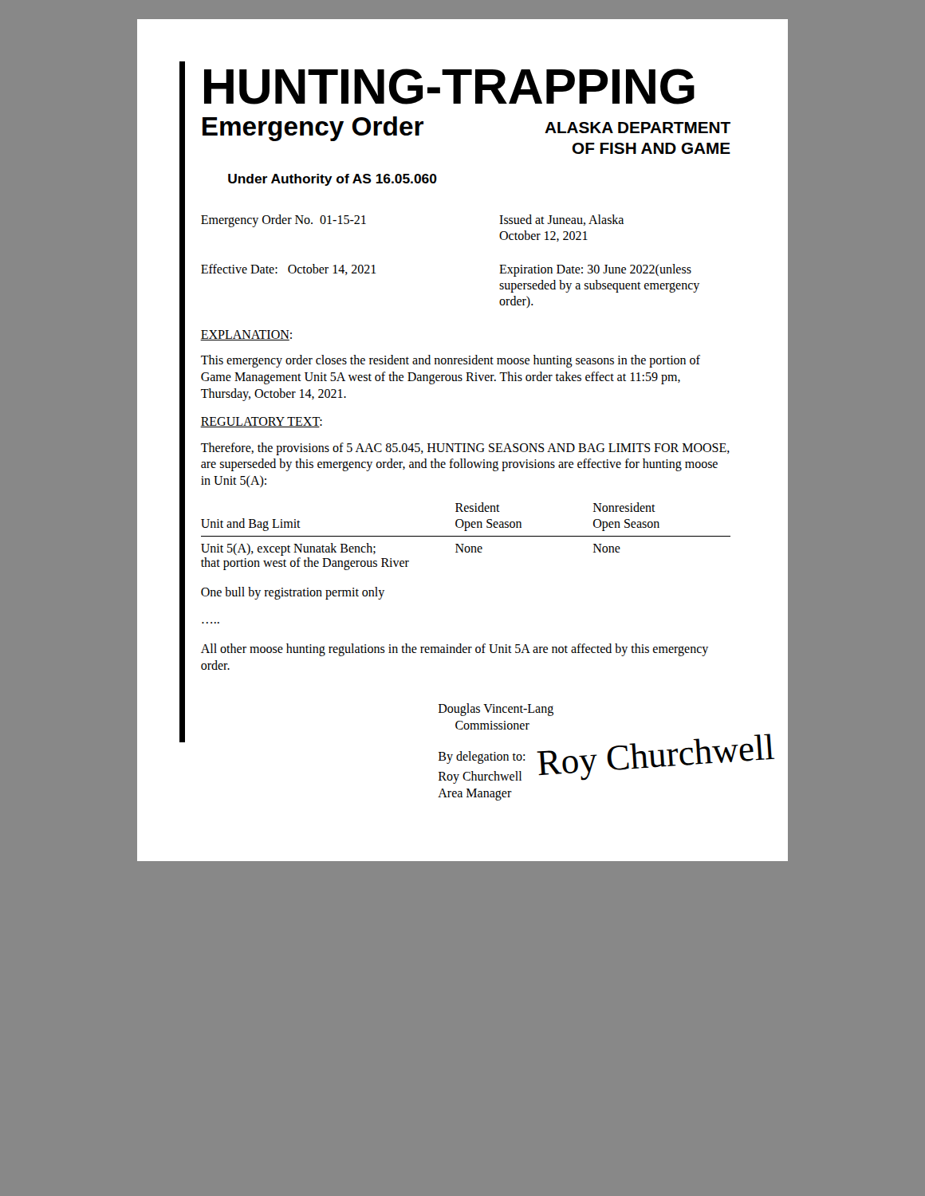HUNTING-TRAPPING
Emergency Order
ALASKA DEPARTMENT
OF FISH AND GAME
Under Authority of AS 16.05.060
Emergency Order No. 01-15-21
Issued at Juneau, Alaska
October 12, 2021
Effective Date: October 14, 2021
Expiration Date: 30 June 2022(unless superseded by a subsequent emergency order).
EXPLANATION:
This emergency order closes the resident and nonresident moose hunting seasons in the portion of Game Management Unit 5A west of the Dangerous River. This order takes effect at 11:59 pm, Thursday, October 14, 2021.
REGULATORY TEXT:
Therefore, the provisions of 5 AAC 85.045, HUNTING SEASONS AND BAG LIMITS FOR MOOSE, are superseded by this emergency order, and the following provisions are effective for hunting moose in Unit 5(A):
| | Resident | Nonresident |
| Unit and Bag Limit | Open Season | Open Season |
| Unit 5(A), except Nunatak Bench; that portion west of the Dangerous River | None | None |
One bull by registration permit only
…..
All other moose hunting regulations in the remainder of Unit 5A are not affected by this emergency order.
Douglas Vincent-Lang
Commissioner
By delegation to:
Roy Churchwell
Roy Churchwell
Area Manager